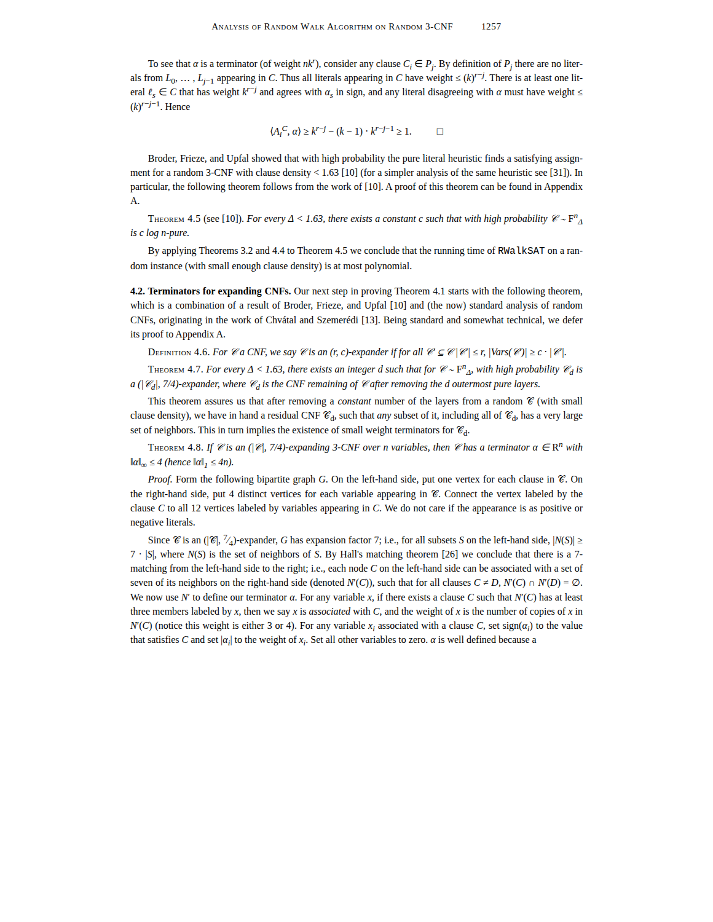Analysis of Random Walk Algorithm on Random 3-CNF 1257
To see that α is a terminator (of weight nkr), consider any clause Ci ∈ Pj. By definition of Pj there are no literals from L0, … , Lj−1 appearing in C. Thus all literals appearing in C have weight ≤ (k)r−j. There is at least one literal ℓs ∈ C that has weight kr−j and agrees with αs in sign, and any literal disagreeing with α must have weight ≤ (k)r−j−1. Hence
⟨AiC, α⟩ ≥ kr−j − (k − 1) · kr−j−1 ≥ 1. □
Broder, Frieze, and Upfal showed that with high probability the pure literal heuristic finds a satisfying assignment for a random 3-CNF with clause density < 1.63 [10] (for a simpler analysis of the same heuristic see [31]). In particular, the following theorem follows from the work of [10]. A proof of this theorem can be found in Appendix A.
Theorem 4.5 (see [10]). For every Δ < 1.63, there exists a constant c such that with high probability 𝒞 ∼ FnΔ is c log n-pure.
By applying Theorems 3.2 and 4.4 to Theorem 4.5 we conclude that the running time of RWalkSAT on a random instance (with small enough clause density) is at most polynomial.
4.2. Terminators for expanding CNFs.
Our next step in proving Theorem 4.1 starts with the following theorem, which is a combination of a result of Broder, Frieze, and Upfal [10] and (the now) standard analysis of random CNFs, originating in the work of Chvátal and Szemerédi [13]. Being standard and somewhat technical, we defer its proof to Appendix A.
Definition 4.6. For 𝒞 a CNF, we say 𝒞 is an (r, c)-expander if for all 𝒞′ ⊆ 𝒞 |𝒞′| ≤ r, |Vars(𝒞′)| ≥ c · |𝒞′|.
Theorem 4.7. For every Δ < 1.63, there exists an integer d such that for 𝒞 ∼ FnΔ, with high probability 𝒞d is a (|𝒞d|, 7/4)-expander, where 𝒞d is the CNF remaining of 𝒞 after removing the d outermost pure layers.
This theorem assures us that after removing a constant number of the layers from a random 𝒞 (with small clause density), we have in hand a residual CNF 𝒞d, such that any subset of it, including all of 𝒞d, has a very large set of neighbors. This in turn implies the existence of small weight terminators for 𝒞d.
Theorem 4.8. If 𝒞 is an (|𝒞|, 7/4)-expanding 3-CNF over n variables, then 𝒞 has a terminator α ∈ Rn with ‖α‖∞ ≤ 4 (hence ‖α‖1 ≤ 4n).
Proof. Form the following bipartite graph G. On the left-hand side, put one vertex for each clause in 𝒞. On the right-hand side, put 4 distinct vertices for each variable appearing in 𝒞. Connect the vertex labeled by the clause C to all 12 vertices labeled by variables appearing in C. We do not care if the appearance is as positive or negative literals.
Since 𝒞 is an (|𝒞|, 7⁄4)-expander, G has expansion factor 7; i.e., for all subsets S on the left-hand side, |N(S)| ≥ 7 · |S|, where N(S) is the set of neighbors of S. By Hall's matching theorem [26] we conclude that there is a 7-matching from the left-hand side to the right; i.e., each node C on the left-hand side can be associated with a set of seven of its neighbors on the right-hand side (denoted N′(C)), such that for all clauses C ≠ D, N′(C) ∩ N′(D) = ∅. We now use N′ to define our terminator α. For any variable x, if there exists a clause C such that N′(C) has at least three members labeled by x, then we say x is associated with C, and the weight of x is the number of copies of x in N′(C) (notice this weight is either 3 or 4). For any variable xi associated with a clause C, set sign(αi) to the value that satisfies C and set |αi| to the weight of xi. Set all other variables to zero. α is well defined because a